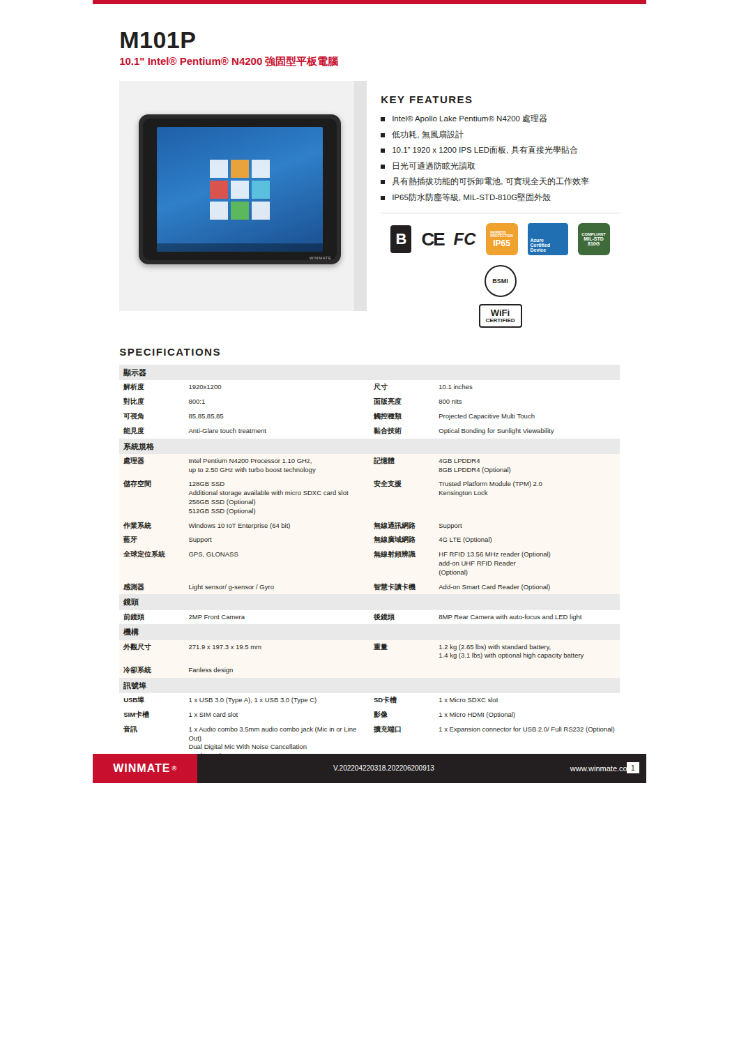M101P
10.1" Intel® Pentium® N4200 強固型平板電腦
WINMATE
KEY FEATURES
Intel® Apollo Lake Pentium® N4200 處理器
低功耗, 無風扇設計
10.1” 1920 x 1200 IPS LED面板, 具有直接光學貼合
日光可通過防眩光讀取
具有熱插拔功能的可拆卸電池, 可實現全天的工作效率
IP65防水防塵等級, MIL-STD-810G堅固外殼
B
CE
FC
INGRESS
PROTECTION IP65
Azure
Certified
Device
COMPLIANT MIL-STD
810G
BSMI
WiFi CERTIFIED
SPECIFICATIONS
| 顯示器 |
| 解析度 | 1920x1200 | 尺寸 | 10.1 inches |
| 對比度 | 800:1 | 面版亮度 | 800 nits |
| 可視角 | 85,85,85,85 | 觸控種類 | Projected Capacitive Multi Touch |
| 能見度 | Anti-Glare touch treatment | 黏合技術 | Optical Bonding for Sunlight Viewability |
| 系統規格 |
| 處理器 | Intel Pentium N4200 Processor 1.10 GHz, up to 2.50 GHz with turbo boost technology | 記憶體 | 4GB LPDDR4 8GB LPDDR4 (Optional) |
| 儲存空間 | 128GB SSD Additional storage available with micro SDXC card slot 256GB SSD (Optional) 512GB SSD (Optional) | 安全支援 | Trusted Platform Module (TPM) 2.0 Kensington Lock |
| 作業系統 | Windows 10 IoT Enterprise (64 bit) | 無線通訊網路 | Support |
| 藍牙 | Support | 無線廣域網路 | 4G LTE (Optional) |
| 全球定位系統 | GPS, GLONASS | 無線射頻辨識 | HF RFID 13.56 MHz reader (Optional) add-on UHF RFID Reader (Optional) |
| 感測器 | Light sensor/ g-sensor / Gyro | 智慧卡讀卡機 | Add-on Smart Card Reader (Optional) |
| 鏡頭 |
| 前鏡頭 | 2MP Front Camera | 後鏡頭 | 8MP Rear Camera with auto-focus and LED light |
| 機構 |
| 外觀尺寸 | 271.9 x 197.3 x 19.5 mm | 重量 | 1.2 kg (2.65 lbs) with standard battery, 1.4 kg (3.1 lbs) with optional high capacity battery |
| 冷卻系統 | Fanless design |
| 訊號埠 |
| USB埠 | 1 x USB 3.0 (Type A), 1 x USB 3.0 (Type C) | SD卡槽 | 1 x Micro SDXC slot |
| SIM卡槽 | 1 x SIM card slot | 影像 | 1 x Micro HDMI (Optional) |
| 音訊 | 1 x Audio combo 3.5mm audio combo jack (Mic in or Line Out) Dual Digital Mic With Noise Cancellation Dual Speaker | 擴充端口 | 1 x Expansion connector for USB 2.0/ Full RS232 (Optional) |
| 指示燈 | 4x LED Indicator for Power, Battery, HDD, RF | 底座接頭 | 1 x 19-pin docking connector |
WINMATE®
V.202204220318.202206200913
www.winmate.com
1